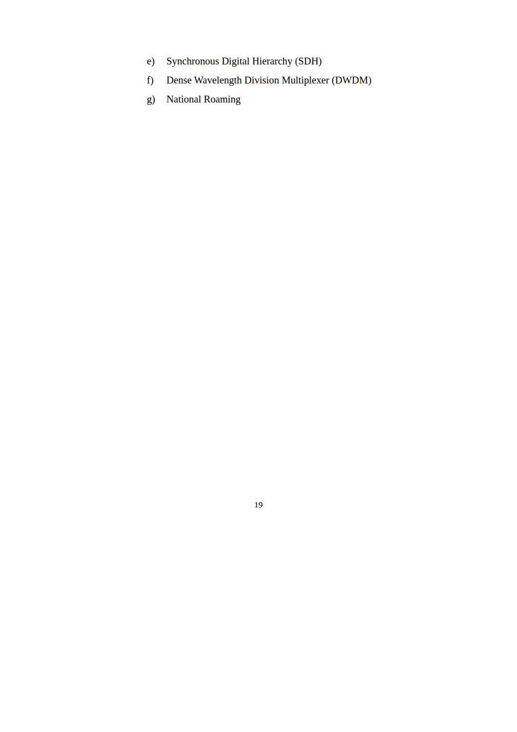e) Synchronous Digital Hierarchy (SDH)
f) Dense Wavelength Division Multiplexer (DWDM)
g) National Roaming
19